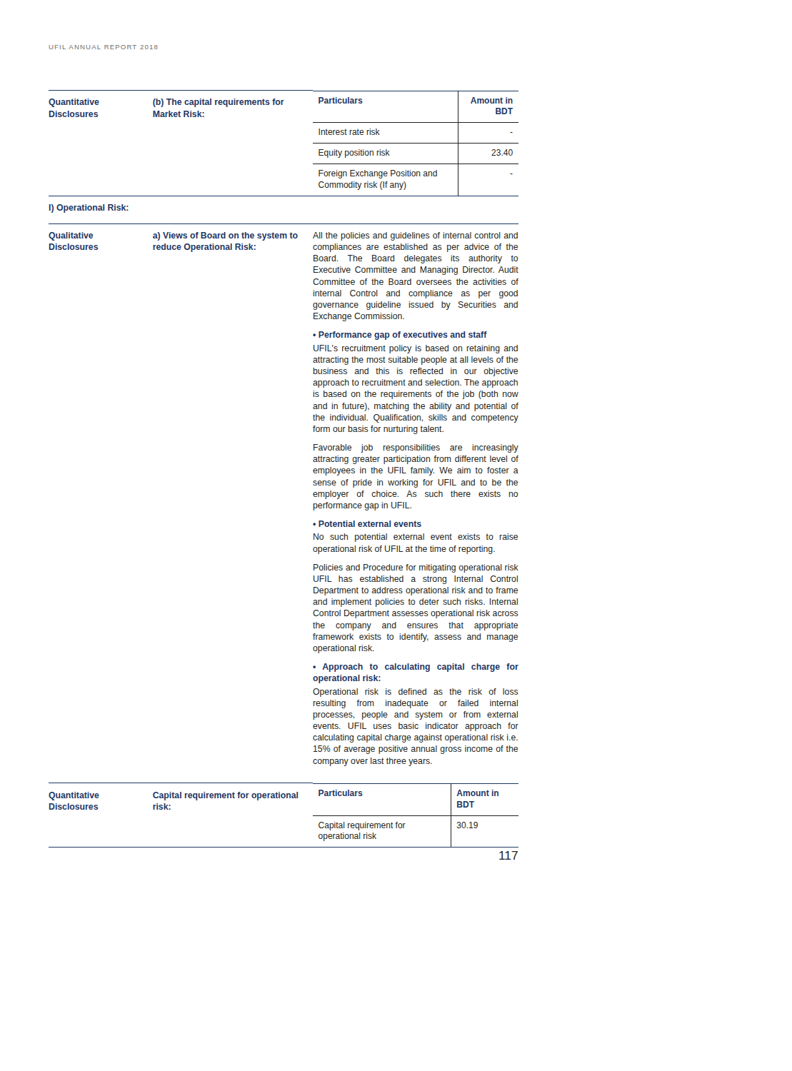UFIL Annual Report 2018
| Quantitative Disclosures | (b) The capital requirements for Market Risk: | / Particulars / Amount in BDT / / --- / --- / / Interest rate risk / - / / Equity position risk / 23.40 / / Foreign Exchange Position and Commodity risk (If any) / - / |
| I) Operational Risk: | | |
| Qualitative Disclosures | a) Views of Board on the system to reduce Operational Risk: | All the policies and guidelines of internal control and compliances are established as per advice of the Board. The Board delegates its authority to Executive Committee and Managing Director. Audit Committee of the Board oversees the activities of internal Control and compliance as per good governance guideline issued by Securities and Exchange Commission. • Performance gap of executives and staff UFIL's recruitment policy is based on retaining and attracting the most suitable people at all levels of the business and this is reflected in our objective approach to recruitment and selection. The approach is based on the requirements of the job (both now and in future), matching the ability and potential of the individual. Qualification, skills and competency form our basis for nurturing talent. Favorable job responsibilities are increasingly attracting greater participation from different level of employees in the UFIL family. We aim to foster a sense of pride in working for UFIL and to be the employer of choice. As such there exists no performance gap in UFIL. • Potential external events No such potential external event exists to raise operational risk of UFIL at the time of reporting. Policies and Procedure for mitigating operational risk UFIL has established a strong Internal Control Department to address operational risk and to frame and implement policies to deter such risks. Internal Control Department assesses operational risk across the company and ensures that appropriate framework exists to identify, assess and manage operational risk. • Approach to calculating capital charge for operational risk: Operational risk is defined as the risk of loss resulting from inadequate or failed internal processes, people and system or from external events. UFIL uses basic indicator approach for calculating capital charge against operational risk i.e. 15% of average positive annual gross income of the company over last three years. |
| Quantitative Disclosures | Capital requirement for operational risk: | / Particulars / Amount in BDT / / --- / --- / / Capital requirement for operational risk / 30.19 / |
117